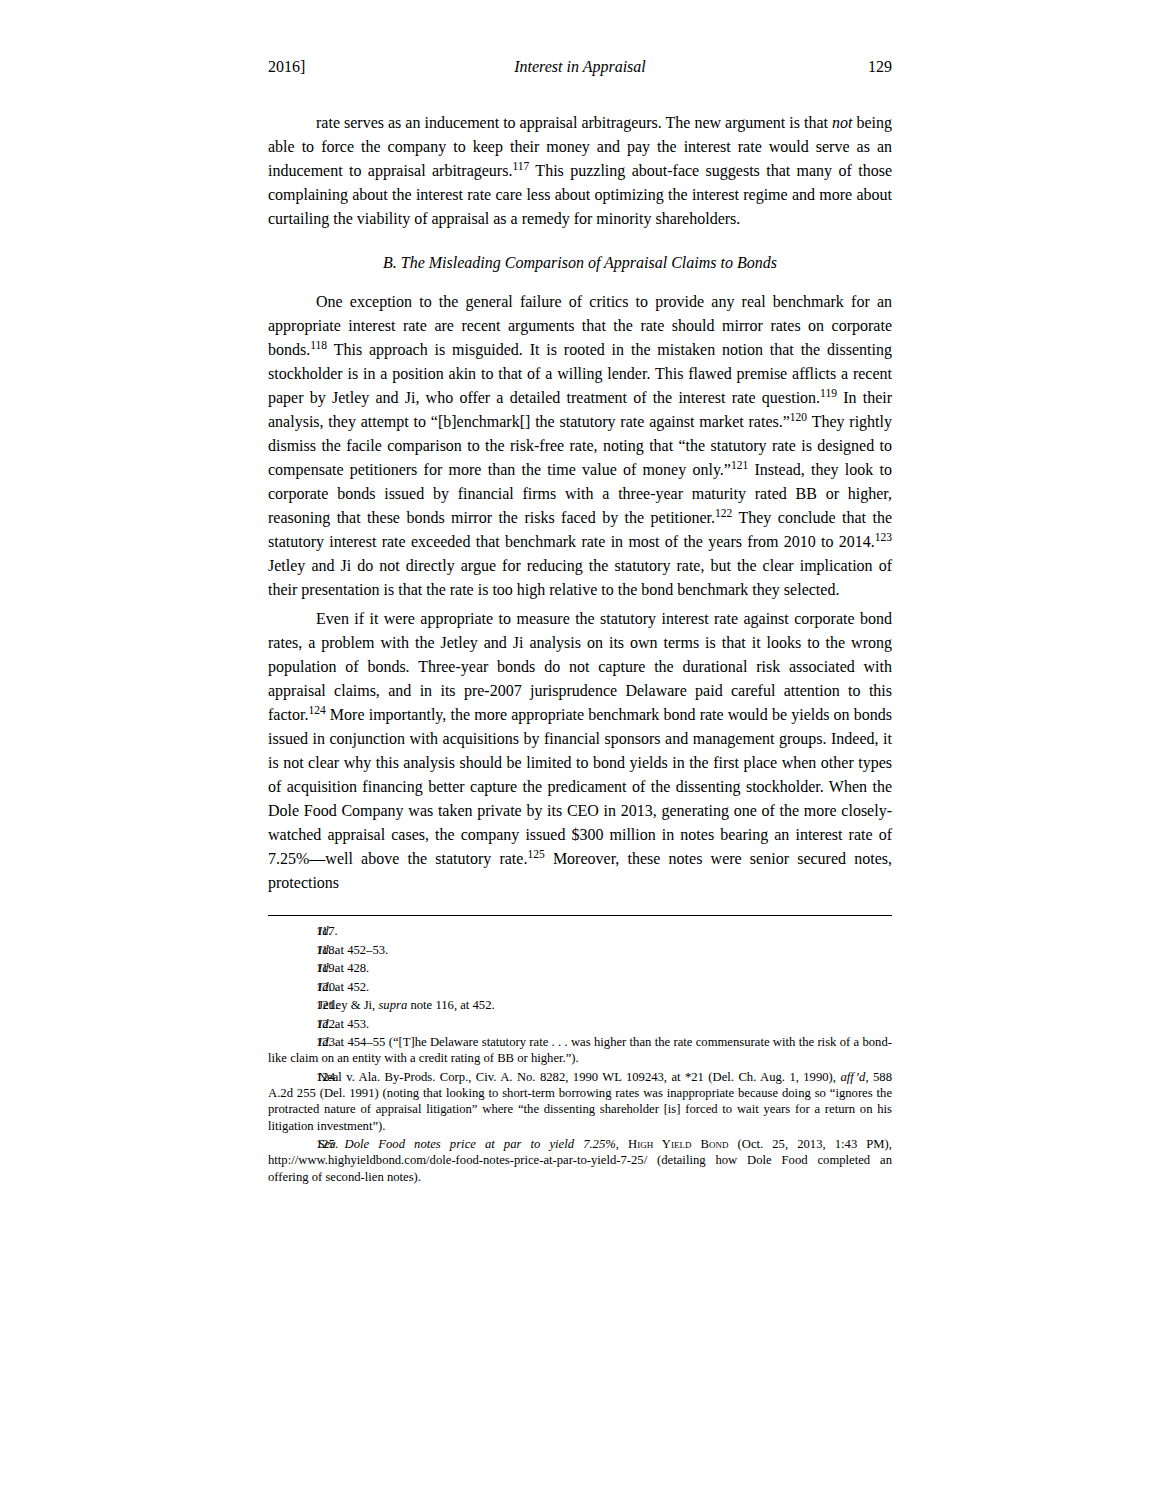2016]
Interest in Appraisal
129
rate serves as an inducement to appraisal arbitrageurs. The new argument is that not being able to force the company to keep their money and pay the interest rate would serve as an inducement to appraisal arbitrageurs.117 This puzzling about-face suggests that many of those complaining about the interest rate care less about optimizing the interest regime and more about curtailing the viability of appraisal as a remedy for minority shareholders.
B. The Misleading Comparison of Appraisal Claims to Bonds
One exception to the general failure of critics to provide any real benchmark for an appropriate interest rate are recent arguments that the rate should mirror rates on corporate bonds.118 This approach is misguided. It is rooted in the mistaken notion that the dissenting stockholder is in a position akin to that of a willing lender. This flawed premise afflicts a recent paper by Jetley and Ji, who offer a detailed treatment of the interest rate question.119 In their analysis, they attempt to “[b]enchmark[] the statutory rate against market rates.”120 They rightly dismiss the facile comparison to the risk-free rate, noting that “the statutory rate is designed to compensate petitioners for more than the time value of money only.”121 Instead, they look to corporate bonds issued by financial firms with a three-year maturity rated BB or higher, reasoning that these bonds mirror the risks faced by the petitioner.122 They conclude that the statutory interest rate exceeded that benchmark rate in most of the years from 2010 to 2014.123 Jetley and Ji do not directly argue for reducing the statutory rate, but the clear implication of their presentation is that the rate is too high relative to the bond benchmark they selected.
Even if it were appropriate to measure the statutory interest rate against corporate bond rates, a problem with the Jetley and Ji analysis on its own terms is that it looks to the wrong population of bonds. Three-year bonds do not capture the durational risk associated with appraisal claims, and in its pre-2007 jurisprudence Delaware paid careful attention to this factor.124 More importantly, the more appropriate benchmark bond rate would be yields on bonds issued in conjunction with acquisitions by financial sponsors and management groups. Indeed, it is not clear why this analysis should be limited to bond yields in the first place when other types of acquisition financing better capture the predicament of the dissenting stockholder. When the Dole Food Company was taken private by its CEO in 2013, generating one of the more closely-watched appraisal cases, the company issued $300 million in notes bearing an interest rate of 7.25%—well above the statutory rate.125 Moreover, these notes were senior secured notes, protections
117. Id.
118. Id. at 452–53.
119. Id. at 428.
120. Id. at 452.
121. Jetley & Ji, supra note 116, at 452.
122. Id. at 453.
123. Id. at 454–55 (“[T]he Delaware statutory rate . . . was higher than the rate commensurate with the risk of a bond-like claim on an entity with a credit rating of BB or higher.”).
124. Neal v. Ala. By-Prods. Corp., Civ. A. No. 8282, 1990 WL 109243, at *21 (Del. Ch. Aug. 1, 1990), aff’d, 588 A.2d 255 (Del. 1991) (noting that looking to short-term borrowing rates was inappropriate because doing so “ignores the protracted nature of appraisal litigation” where “the dissenting shareholder [is] forced to wait years for a return on his litigation investment”).
125. See Dole Food notes price at par to yield 7.25%, High Yield Bond (Oct. 25, 2013, 1:43 PM), http://www.highyieldbond.com/dole-food-notes-price-at-par-to-yield-7-25/ (detailing how Dole Food completed an offering of second-lien notes).